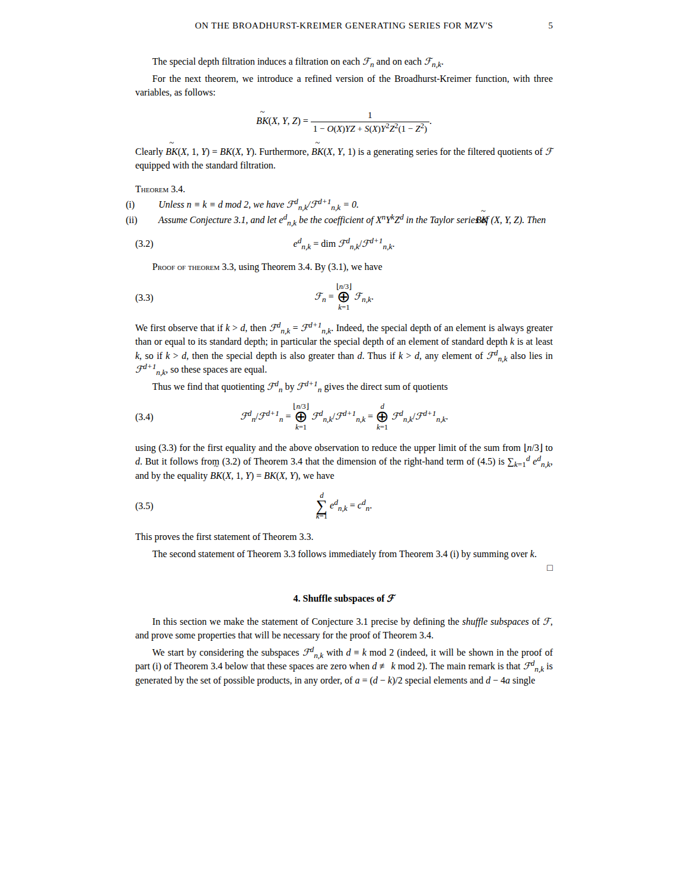ON THE BROADHURST-KREIMER GENERATING SERIES FOR MZV'S 5
The special depth filtration induces a filtration on each ℱn and on each ℱn,k.
For the next theorem, we introduce a refined version of the Broadhurst-Kreimer function, with three variables, as follows:
~BK(X, Y, Z) = 1 1 − O(X)YZ + S(X)Y2Z2(1 − Z2) .
Clearly ~BK(X, 1, Y) = BK(X, Y). Furthermore, ~BK(X, Y, 1) is a generating series for the filtered quotients of ℱ equipped with the standard filtration.
Theorem 3.4.
(i) Unless n ≡ k ≡ d mod 2, we have ℱdn,k/ℱd+1n,k = 0.
(ii) Assume Conjecture 3.1, and let edn,k be the coefficient of XnYkZd in the Taylor series of ~BK(X, Y, Z). Then
(3.2)
edn,k = dim ℱdn,k/ℱd+1n,k.
Proof of theorem 3.3, using Theorem 3.4. By (3.1), we have
(3.3)
ℱn = ⌊n/3⌋ ⊕ k=1 ℱn,k.
We first observe that if k > d, then ℱdn,k = ℱd+1n,k. Indeed, the special depth of an element is always greater than or equal to its standard depth; in particular the special depth of an element of standard depth k is at least k, so if k > d, then the special depth is also greater than d. Thus if k > d, any element of ℱdn,k also lies in ℱd+1n,k, so these spaces are equal.
Thus we find that quotienting ℱdn by ℱd+1n gives the direct sum of quotients
(3.4)
ℱdn/ℱd+1n = ⌊n/3⌋ ⊕ k=1 ℱdn,k/ℱd+1n,k = d ⊕ k=1 ℱdn,k/ℱd+1n,k.
using (3.3) for the first equality and the above observation to reduce the upper limit of the sum from ⌊n/3⌋ to d. But it follows from (3.2) of Theorem 3.4 that the dimension of the right-hand term of (4.5) is ∑k=1d edn,k, and by the equality ~BK(X, 1, Y) = BK(X, Y), we have
(3.5)
d ∑ k=1 edn,k = cdn.
This proves the first statement of Theorem 3.3.
The second statement of Theorem 3.3 follows immediately from Theorem 3.4 (i) by summing over k. □
4. Shuffle subspaces of ℱ
In this section we make the statement of Conjecture 3.1 precise by defining the shuffle subspaces of ℱ, and prove some properties that will be necessary for the proof of Theorem 3.4.
We start by considering the subspaces ℱdn,k with d ≡ k mod 2 (indeed, it will be shown in the proof of part (i) of Theorem 3.4 below that these spaces are zero when d ≢ k mod 2). The main remark is that ℱdn,k is generated by the set of possible products, in any order, of a = (d − k)/2 special elements and d − 4a single